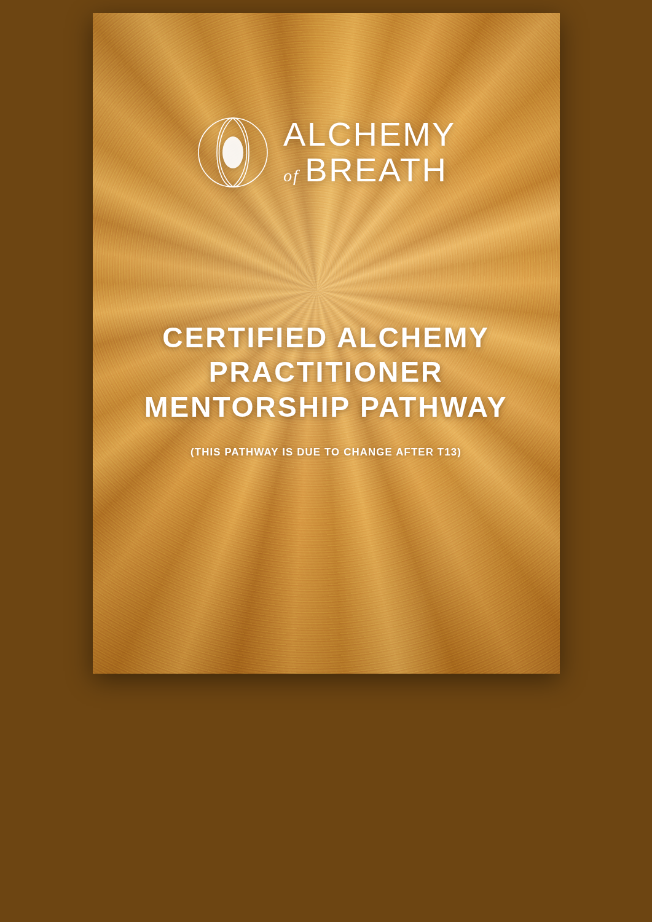ALCHEMY of BREATH
Certified Alchemy Practitioner Mentorship Pathway
(This pathway is due to change after T13)